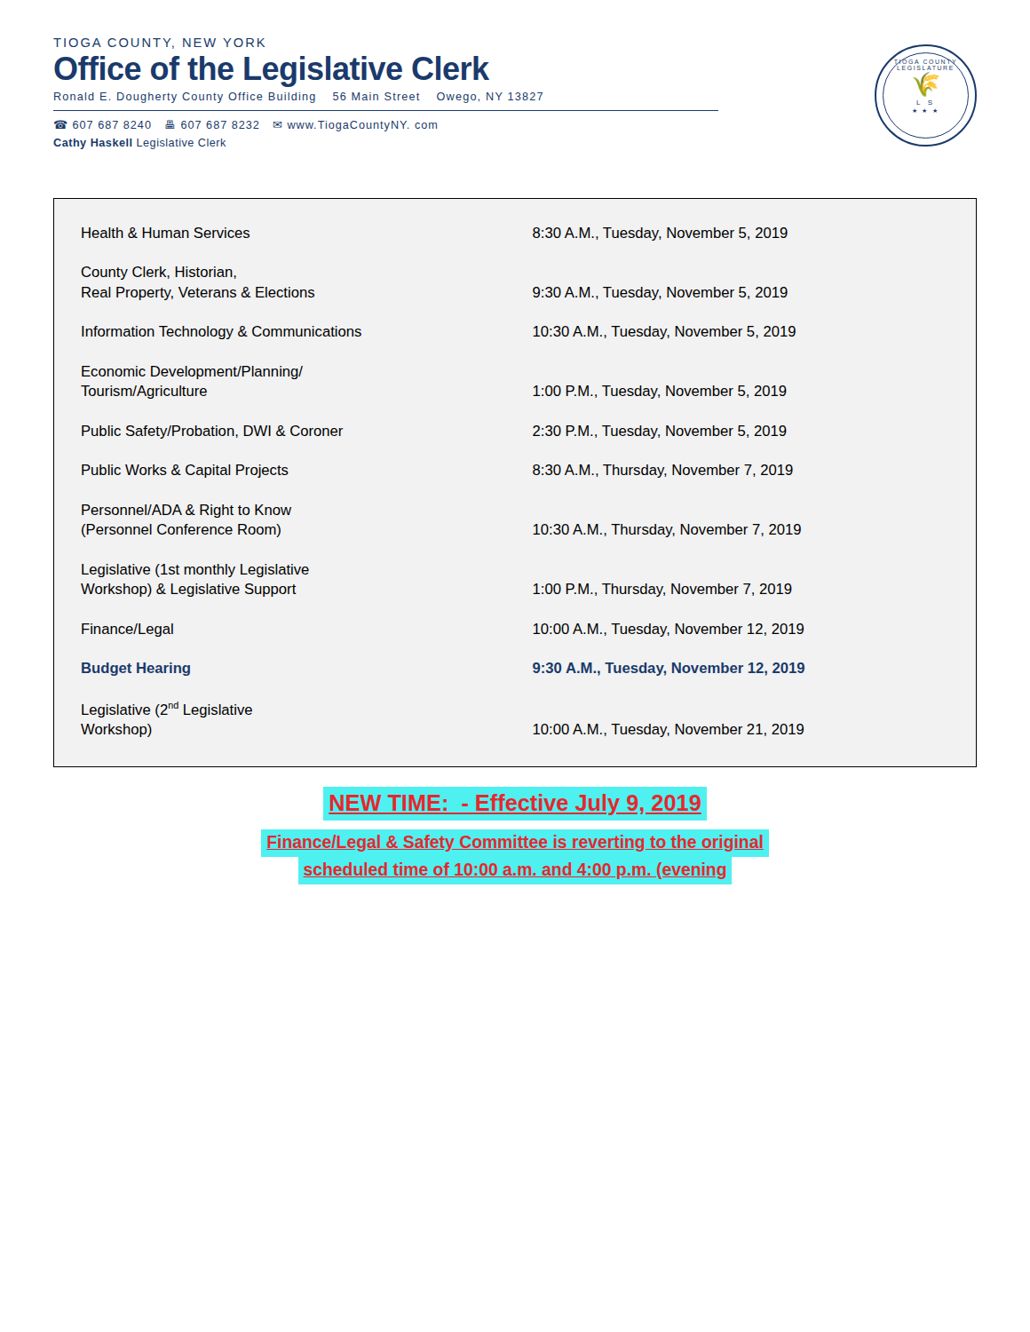TIOGA COUNTY, NEW YORK
Office of the Legislative Clerk
Ronald E. Dougherty County Office Building 56 Main Street Owego, NY 13827
☎ 607 687 8240 🖶 607 687 8232 ✉ www.TiogaCountyNY. com
Cathy Haskell Legislative Clerk
TIOGA COUNTY LEGISLATURE
🌾
L S
★ ★ ★
| Health & Human Services | 8:30 A.M., Tuesday, November 5, 2019 |
| County Clerk, Historian, Real Property, Veterans & Elections | 9:30 A.M., Tuesday, November 5, 2019 |
| Information Technology & Communications | 10:30 A.M., Tuesday, November 5, 2019 |
| Economic Development/Planning/ Tourism/Agriculture | 1:00 P.M., Tuesday, November 5, 2019 |
| Public Safety/Probation, DWI & Coroner | 2:30 P.M., Tuesday, November 5, 2019 |
| Public Works & Capital Projects | 8:30 A.M., Thursday, November 7, 2019 |
| Personnel/ADA & Right to Know (Personnel Conference Room) | 10:30 A.M., Thursday, November 7, 2019 |
| Legislative (1st monthly Legislative Workshop) & Legislative Support | 1:00 P.M., Thursday, November 7, 2019 |
| Finance/Legal | 10:00 A.M., Tuesday, November 12, 2019 |
| Budget Hearing | 9:30 A.M., Tuesday, November 12, 2019 |
| Legislative (2 nd Legislative Workshop) | 10:00 A.M., Tuesday, November 21, 2019 |
NEW TIME: - Effective July 9, 2019
Finance/Legal & Safety Committee is reverting to the original
scheduled time of 10:00 a.m. and 4:00 p.m. (evening